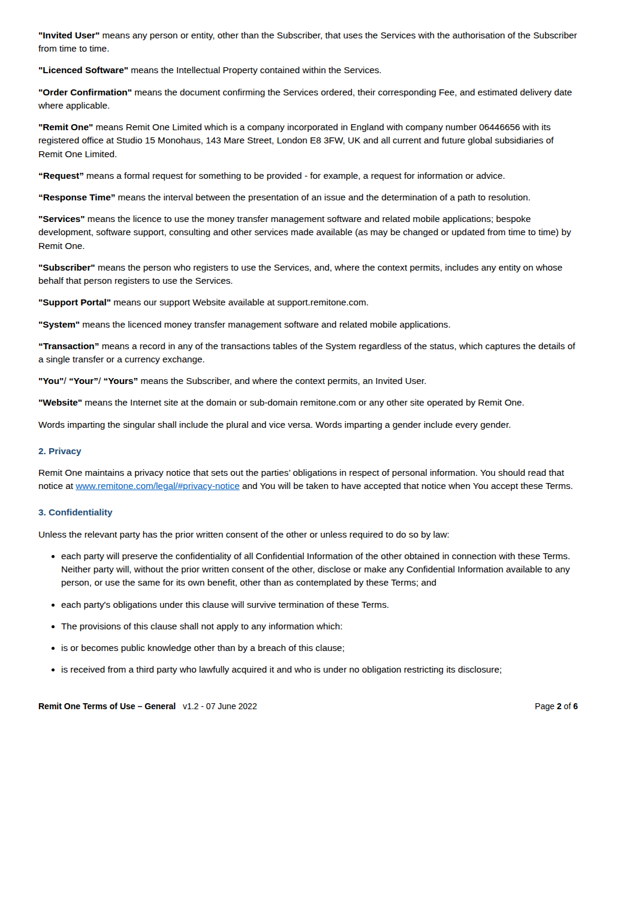"Invited User" means any person or entity, other than the Subscriber, that uses the Services with the authorisation of the Subscriber from time to time.
"Licenced Software" means the Intellectual Property contained within the Services.
"Order Confirmation" means the document confirming the Services ordered, their corresponding Fee, and estimated delivery date where applicable.
"Remit One" means Remit One Limited which is a company incorporated in England with company number 06446656 with its registered office at Studio 15 Monohaus, 143 Mare Street, London E8 3FW, UK and all current and future global subsidiaries of Remit One Limited.
“Request” means a formal request for something to be provided - for example, a request for information or advice.
“Response Time” means the interval between the presentation of an issue and the determination of a path to resolution.
"Services" means the licence to use the money transfer management software and related mobile applications; bespoke development, software support, consulting and other services made available (as may be changed or updated from time to time) by Remit One.
"Subscriber" means the person who registers to use the Services, and, where the context permits, includes any entity on whose behalf that person registers to use the Services.
"Support Portal" means our support Website available at support.remitone.com.
"System" means the licenced money transfer management software and related mobile applications.
“Transaction” means a record in any of the transactions tables of the System regardless of the status, which captures the details of a single transfer or a currency exchange.
"You"/ “Your”/ “Yours” means the Subscriber, and where the context permits, an Invited User.
"Website" means the Internet site at the domain or sub-domain remitone.com or any other site operated by Remit One.
Words imparting the singular shall include the plural and vice versa. Words imparting a gender include every gender.
2. Privacy
Remit One maintains a privacy notice that sets out the parties’ obligations in respect of personal information. You should read that notice at www.remitone.com/legal/#privacy-notice and You will be taken to have accepted that notice when You accept these Terms.
3. Confidentiality
Unless the relevant party has the prior written consent of the other or unless required to do so by law:
each party will preserve the confidentiality of all Confidential Information of the other obtained in connection with these Terms. Neither party will, without the prior written consent of the other, disclose or make any Confidential Information available to any person, or use the same for its own benefit, other than as contemplated by these Terms; and
each party's obligations under this clause will survive termination of these Terms.
The provisions of this clause shall not apply to any information which:
is or becomes public knowledge other than by a breach of this clause;
is received from a third party who lawfully acquired it and who is under no obligation restricting its disclosure;
Remit One Terms of Use – General v1.2 - 07 June 2022
Page 2 of 6